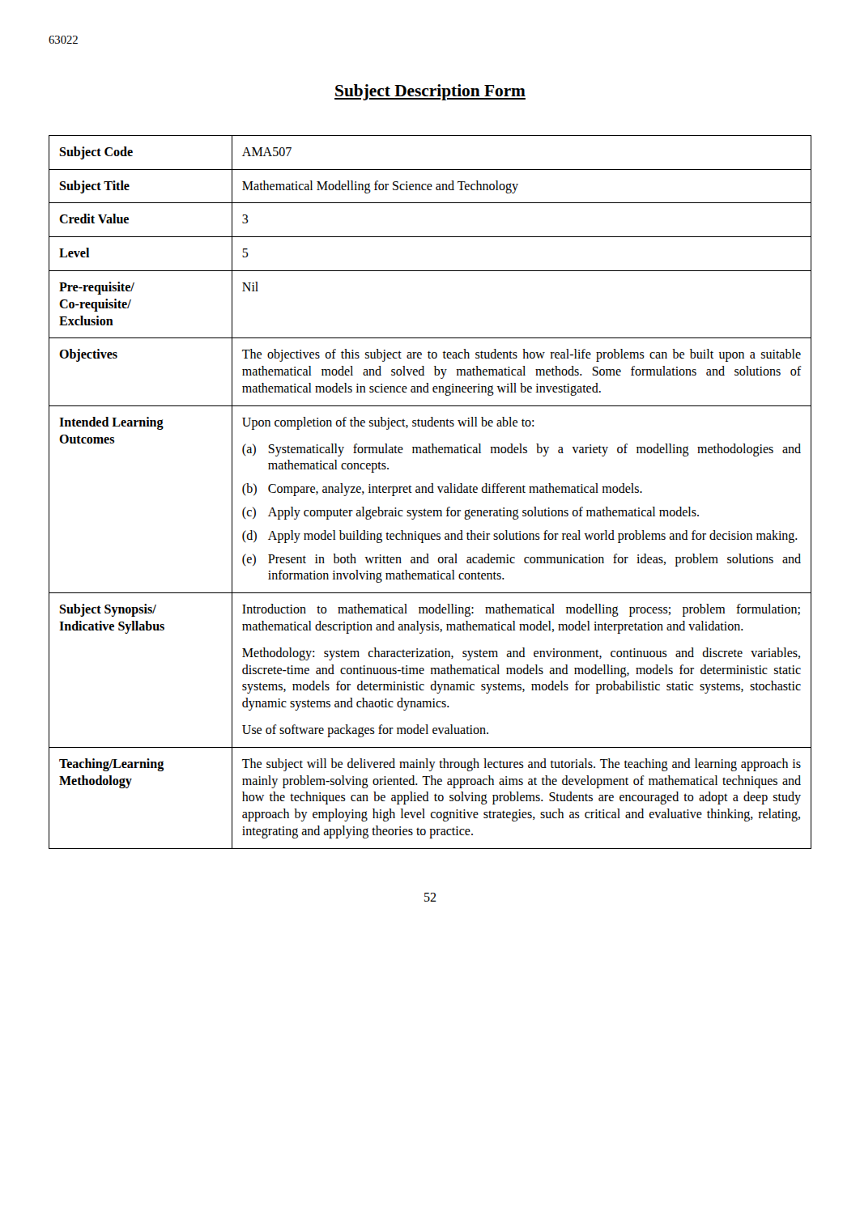63022
Subject Description Form
| Subject Code | AMA507 |
| Subject Title | Mathematical Modelling for Science and Technology |
| Credit Value | 3 |
| Level | 5 |
| Pre-requisite/ Co-requisite/ Exclusion | Nil |
| Objectives | The objectives of this subject are to teach students how real-life problems can be built upon a suitable mathematical model and solved by mathematical methods. Some formulations and solutions of mathematical models in science and engineering will be investigated. |
| Intended Learning Outcomes | Upon completion of the subject, students will be able to: (a) Systematically formulate mathematical models by a variety of modelling methodologies and mathematical concepts. (b) Compare, analyze, interpret and validate different mathematical models. (c) Apply computer algebraic system for generating solutions of mathematical models. (d) Apply model building techniques and their solutions for real world problems and for decision making. (e) Present in both written and oral academic communication for ideas, problem solutions and information involving mathematical contents. |
| Subject Synopsis/ Indicative Syllabus | Introduction to mathematical modelling: mathematical modelling process; problem formulation; mathematical description and analysis, mathematical model, model interpretation and validation. Methodology: system characterization, system and environment, continuous and discrete variables, discrete-time and continuous-time mathematical models and modelling, models for deterministic static systems, models for deterministic dynamic systems, models for probabilistic static systems, stochastic dynamic systems and chaotic dynamics. Use of software packages for model evaluation. |
| Teaching/Learning Methodology | The subject will be delivered mainly through lectures and tutorials. The teaching and learning approach is mainly problem-solving oriented. The approach aims at the development of mathematical techniques and how the techniques can be applied to solving problems. Students are encouraged to adopt a deep study approach by employing high level cognitive strategies, such as critical and evaluative thinking, relating, integrating and applying theories to practice. |
52